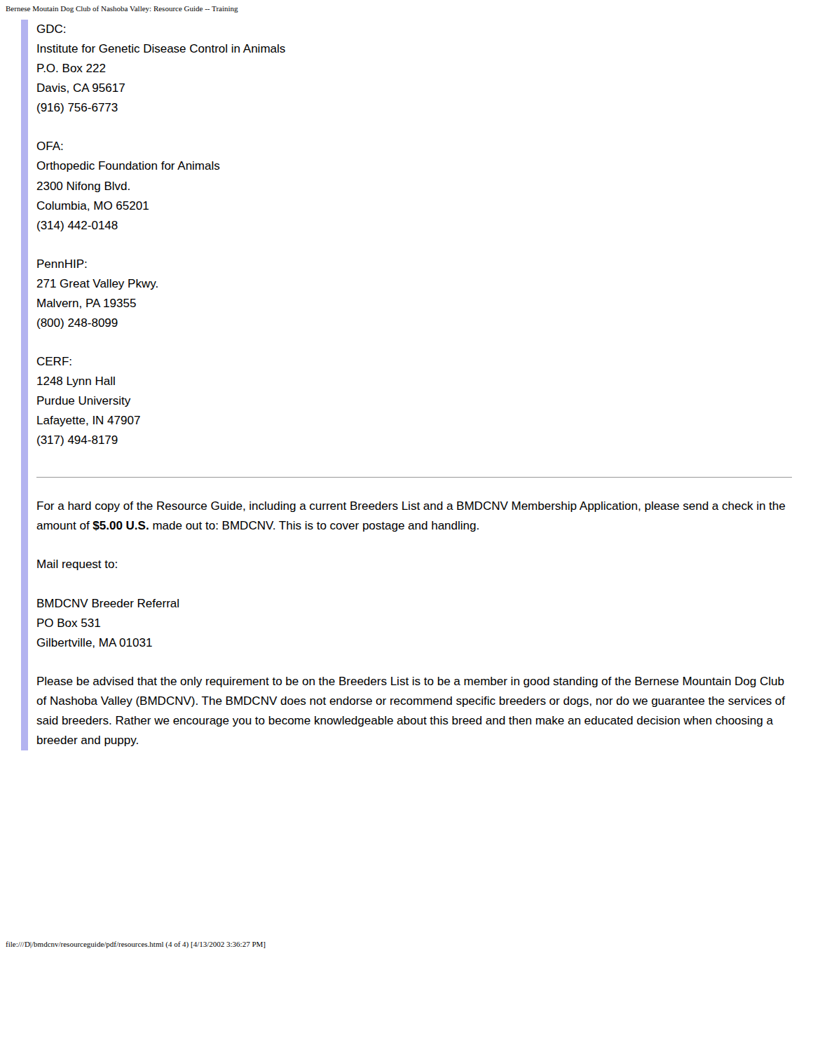Bernese Moutain Dog Club of Nashoba Valley: Resource Guide -- Training
GDC:
Institute for Genetic Disease Control in Animals
P.O. Box 222
Davis, CA 95617
(916) 756-6773
OFA:
Orthopedic Foundation for Animals
2300 Nifong Blvd.
Columbia, MO 65201
(314) 442-0148
PennHIP:
271 Great Valley Pkwy.
Malvern, PA 19355
(800) 248-8099
CERF:
1248 Lynn Hall
Purdue University
Lafayette, IN 47907
(317) 494-8179
For a hard copy of the Resource Guide, including a current Breeders List and a BMDCNV Membership Application, please send a check in the amount of $5.00 U.S. made out to: BMDCNV. This is to cover postage and handling.
Mail request to:
BMDCNV Breeder Referral
PO Box 531
Gilbertville, MA 01031
Please be advised that the only requirement to be on the Breeders List is to be a member in good standing of the Bernese Mountain Dog Club of Nashoba Valley (BMDCNV). The BMDCNV does not endorse or recommend specific breeders or dogs, nor do we guarantee the services of said breeders. Rather we encourage you to become knowledgeable about this breed and then make an educated decision when choosing a breeder and puppy.
file:///D|/bmdcnv/resourceguide/pdf/resources.html (4 of 4) [4/13/2002 3:36:27 PM]